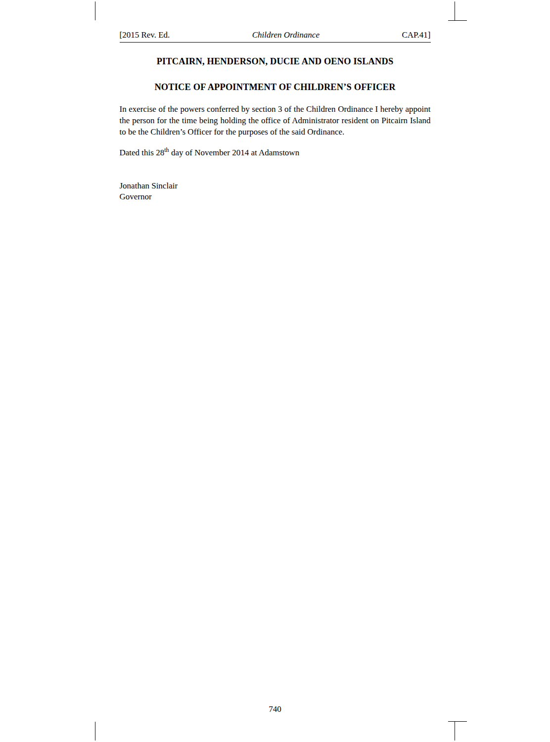[2015 Rev. Ed. Children Ordinance CAP.41]
PITCAIRN, HENDERSON, DUCIE AND OENO ISLANDS
NOTICE OF APPOINTMENT OF CHILDREN’S OFFICER
In exercise of the powers conferred by section 3 of the Children Ordinance I hereby appoint the person for the time being holding the office of Administrator resident on Pitcairn Island to be the Children’s Officer for the purposes of the said Ordinance.
Dated this 28th day of November 2014 at Adamstown
Jonathan Sinclair Governor
740